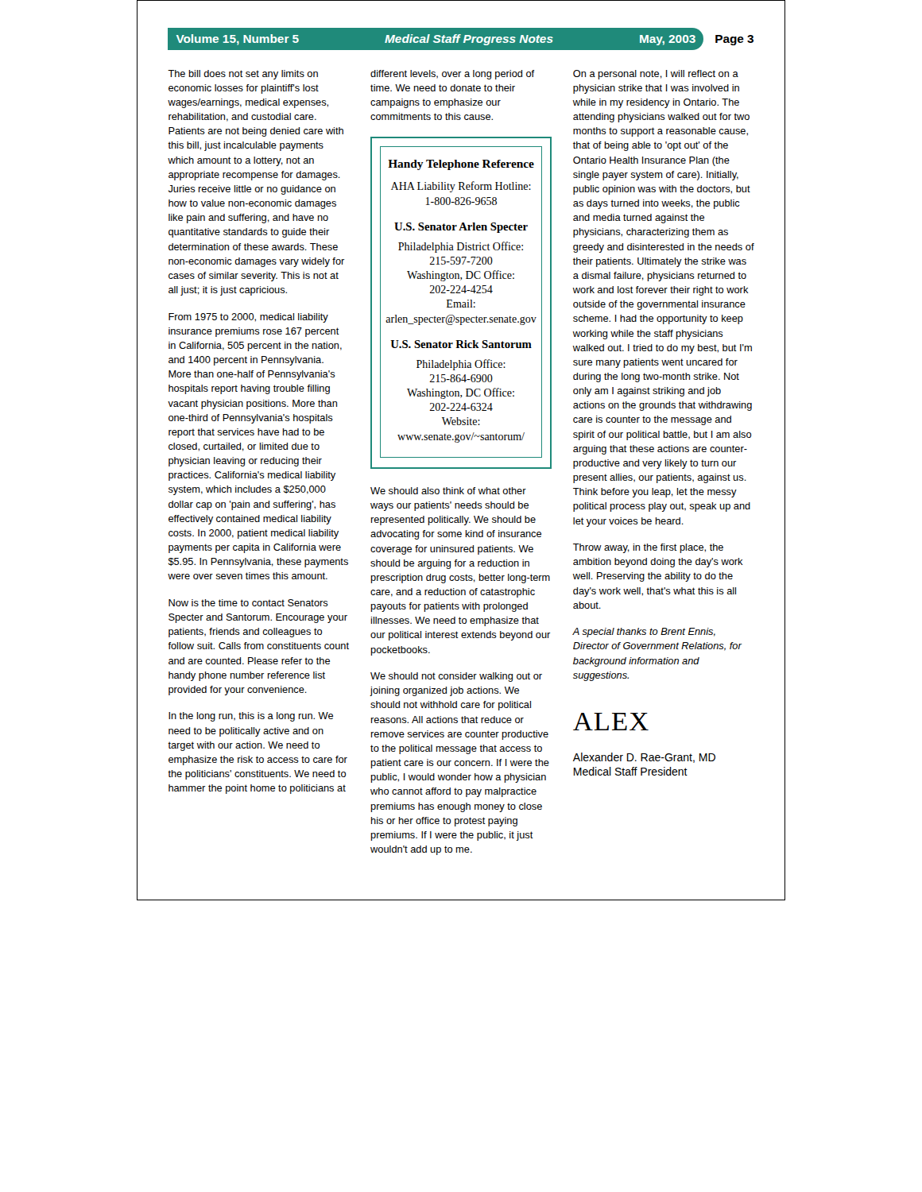Volume 15, Number 5 Medical Staff Progress Notes May, 2003
Page 3
The bill does not set any limits on economic losses for plaintiff's lost wages/earnings, medical expenses, rehabilitation, and custodial care. Patients are not being denied care with this bill, just incalculable payments which amount to a lottery, not an appropriate recompense for damages. Juries receive little or no guidance on how to value non-economic damages like pain and suffering, and have no quantitative standards to guide their determination of these awards. These non-economic damages vary widely for cases of similar severity. This is not at all just; it is just capricious.
From 1975 to 2000, medical liability insurance premiums rose 167 percent in California, 505 percent in the nation, and 1400 percent in Pennsylvania. More than one-half of Pennsylvania's hospitals report having trouble filling vacant physician positions. More than one-third of Pennsylvania's hospitals report that services have had to be closed, curtailed, or limited due to physician leaving or reducing their practices. California's medical liability system, which includes a $250,000 dollar cap on 'pain and suffering', has effectively contained medical liability costs. In 2000, patient medical liability payments per capita in California were $5.95. In Pennsylvania, these payments were over seven times this amount.
Now is the time to contact Senators Specter and Santorum. Encourage your patients, friends and colleagues to follow suit. Calls from constituents count and are counted. Please refer to the handy phone number reference list provided for your convenience.
In the long run, this is a long run. We need to be politically active and on target with our action. We need to emphasize the risk to access to care for the politicians' constituents. We need to hammer the point home to politicians at
different levels, over a long period of time. We need to donate to their campaigns to emphasize our commitments to this cause.
Handy Telephone Reference
AHA Liability Reform Hotline:
1-800-826-9658
U.S. Senator Arlen Specter
Philadelphia District Office:
215-597-7200
Washington, DC Office:
202-224-4254
Email:
arlen_specter@specter.senate.gov
U.S. Senator Rick Santorum
Philadelphia Office:
215-864-6900
Washington, DC Office:
202-224-6324
Website:
www.senate.gov/~santorum/
We should also think of what other ways our patients' needs should be represented politically. We should be advocating for some kind of insurance coverage for uninsured patients. We should be arguing for a reduction in prescription drug costs, better long-term care, and a reduction of catastrophic payouts for patients with prolonged illnesses. We need to emphasize that our political interest extends beyond our pocketbooks.
We should not consider walking out or joining organized job actions. We should not withhold care for political reasons. All actions that reduce or remove services are counter productive to the political message that access to patient care is our concern. If I were the public, I would wonder how a physician who cannot afford to pay malpractice premiums has enough money to close his or her office to protest paying premiums. If I were the public, it just wouldn't add up to me.
On a personal note, I will reflect on a physician strike that I was involved in while in my residency in Ontario. The attending physicians walked out for two months to support a reasonable cause, that of being able to 'opt out' of the Ontario Health Insurance Plan (the single payer system of care). Initially, public opinion was with the doctors, but as days turned into weeks, the public and media turned against the physicians, characterizing them as greedy and disinterested in the needs of their patients. Ultimately the strike was a dismal failure, physicians returned to work and lost forever their right to work outside of the governmental insurance scheme. I had the opportunity to keep working while the staff physicians walked out. I tried to do my best, but I'm sure many patients went uncared for during the long two-month strike. Not only am I against striking and job actions on the grounds that withdrawing care is counter to the message and spirit of our political battle, but I am also arguing that these actions are counter-productive and very likely to turn our present allies, our patients, against us. Think before you leap, let the messy political process play out, speak up and let your voices be heard.
Throw away, in the first place, the ambition beyond doing the day's work well. Preserving the ability to do the day's work well, that's what this is all about.
A special thanks to Brent Ennis, Director of Government Relations, for background information and suggestions.
ALEX
Alexander D. Rae-Grant, MD
Medical Staff President